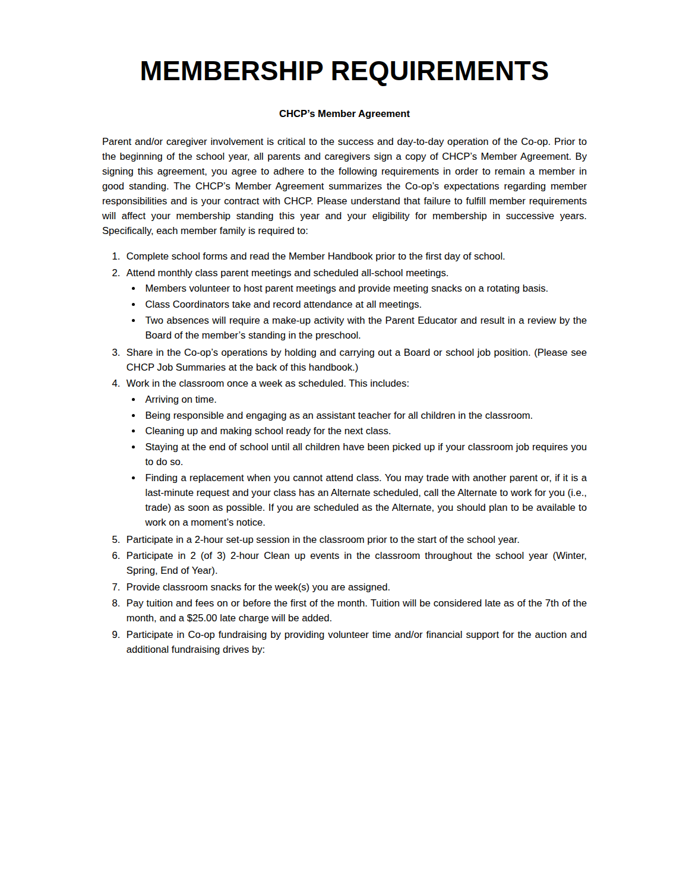MEMBERSHIP REQUIREMENTS
CHCP’s Member Agreement
Parent and/or caregiver involvement is critical to the success and day-to-day operation of the Co-op. Prior to the beginning of the school year, all parents and caregivers sign a copy of CHCP’s Member Agreement. By signing this agreement, you agree to adhere to the following requirements in order to remain a member in good standing. The CHCP’s Member Agreement summarizes the Co-op’s expectations regarding member responsibilities and is your contract with CHCP. Please understand that failure to fulfill member requirements will affect your membership standing this year and your eligibility for membership in successive years. Specifically, each member family is required to:
Complete school forms and read the Member Handbook prior to the first day of school.
Attend monthly class parent meetings and scheduled all-school meetings.
Members volunteer to host parent meetings and provide meeting snacks on a rotating basis.
Class Coordinators take and record attendance at all meetings.
Two absences will require a make-up activity with the Parent Educator and result in a review by the Board of the member’s standing in the preschool.
Share in the Co-op’s operations by holding and carrying out a Board or school job position. (Please see CHCP Job Summaries at the back of this handbook.)
Work in the classroom once a week as scheduled. This includes:
Arriving on time.
Being responsible and engaging as an assistant teacher for all children in the classroom.
Cleaning up and making school ready for the next class.
Staying at the end of school until all children have been picked up if your classroom job requires you to do so.
Finding a replacement when you cannot attend class. You may trade with another parent or, if it is a last-minute request and your class has an Alternate scheduled, call the Alternate to work for you (i.e., trade) as soon as possible. If you are scheduled as the Alternate, you should plan to be available to work on a moment’s notice.
Participate in a 2-hour set-up session in the classroom prior to the start of the school year.
Participate in 2 (of 3) 2-hour Clean up events in the classroom throughout the school year (Winter, Spring, End of Year).
Provide classroom snacks for the week(s) you are assigned.
Pay tuition and fees on or before the first of the month. Tuition will be considered late as of the 7th of the month, and a $25.00 late charge will be added.
Participate in Co-op fundraising by providing volunteer time and/or financial support for the auction and additional fundraising drives by: